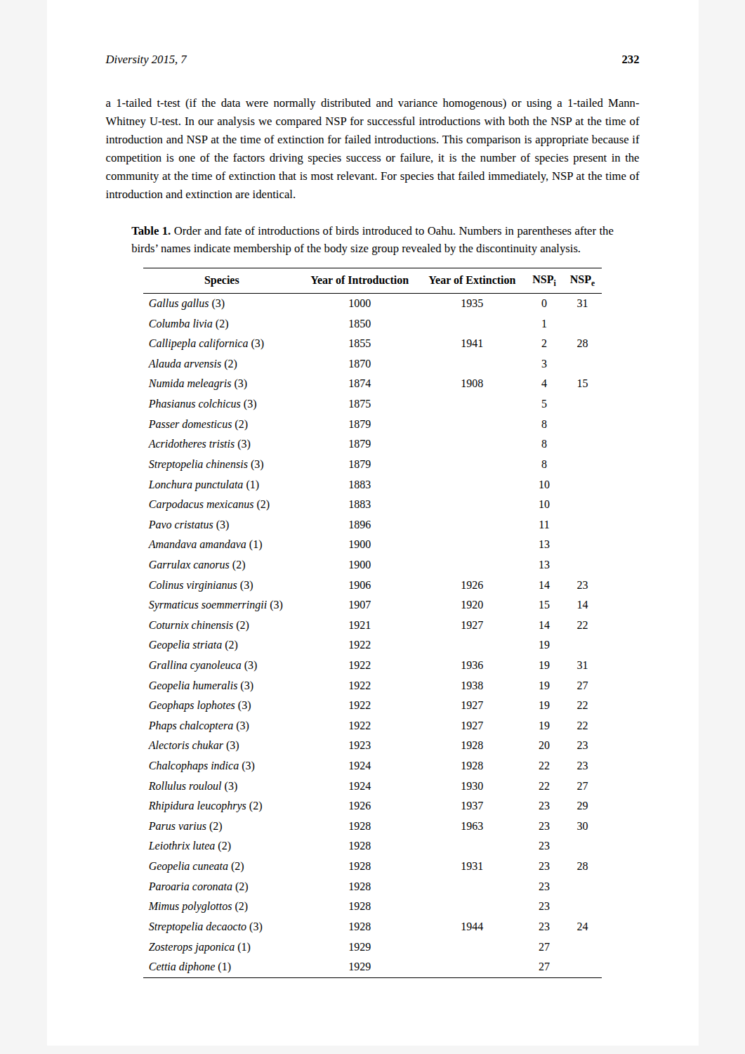Diversity 2015, 7 232
a 1-tailed t-test (if the data were normally distributed and variance homogenous) or using a 1-tailed Mann-Whitney U-test. In our analysis we compared NSP for successful introductions with both the NSP at the time of introduction and NSP at the time of extinction for failed introductions. This comparison is appropriate because if competition is one of the factors driving species success or failure, it is the number of species present in the community at the time of extinction that is most relevant. For species that failed immediately, NSP at the time of introduction and extinction are identical.
Table 1. Order and fate of introductions of birds introduced to Oahu. Numbers in parentheses after the birds’ names indicate membership of the body size group revealed by the discontinuity analysis.
| Species | Year of Introduction | Year of Extinction | NSP i | NSP e |
| --- | --- | --- | --- | --- |
| Gallus gallus (3) | 1000 | 1935 | 0 | 31 |
| Columba livia (2) | 1850 | | 1 | |
| Callipepla californica (3) | 1855 | 1941 | 2 | 28 |
| Alauda arvensis (2) | 1870 | | 3 | |
| Numida meleagris (3) | 1874 | 1908 | 4 | 15 |
| Phasianus colchicus (3) | 1875 | | 5 | |
| Passer domesticus (2) | 1879 | | 8 | |
| Acridotheres tristis (3) | 1879 | | 8 | |
| Streptopelia chinensis (3) | 1879 | | 8 | |
| Lonchura punctulata (1) | 1883 | | 10 | |
| Carpodacus mexicanus (2) | 1883 | | 10 | |
| Pavo cristatus (3) | 1896 | | 11 | |
| Amandava amandava (1) | 1900 | | 13 | |
| Garrulax canorus (2) | 1900 | | 13 | |
| Colinus virginianus (3) | 1906 | 1926 | 14 | 23 |
| Syrmaticus soemmerringii (3) | 1907 | 1920 | 15 | 14 |
| Coturnix chinensis (2) | 1921 | 1927 | 14 | 22 |
| Geopelia striata (2) | 1922 | | 19 | |
| Grallina cyanoleuca (3) | 1922 | 1936 | 19 | 31 |
| Geopelia humeralis (3) | 1922 | 1938 | 19 | 27 |
| Geophaps lophotes (3) | 1922 | 1927 | 19 | 22 |
| Phaps chalcoptera (3) | 1922 | 1927 | 19 | 22 |
| Alectoris chukar (3) | 1923 | 1928 | 20 | 23 |
| Chalcophaps indica (3) | 1924 | 1928 | 22 | 23 |
| Rollulus rouloul (3) | 1924 | 1930 | 22 | 27 |
| Rhipidura leucophrys (2) | 1926 | 1937 | 23 | 29 |
| Parus varius (2) | 1928 | 1963 | 23 | 30 |
| Leiothrix lutea (2) | 1928 | | 23 | |
| Geopelia cuneata (2) | 1928 | 1931 | 23 | 28 |
| Paroaria coronata (2) | 1928 | | 23 | |
| Mimus polyglottos (2) | 1928 | | 23 | |
| Streptopelia decaocto (3) | 1928 | 1944 | 23 | 24 |
| Zosterops japonica (1) | 1929 | | 27 | |
| Cettia diphone (1) | 1929 | | 27 | |